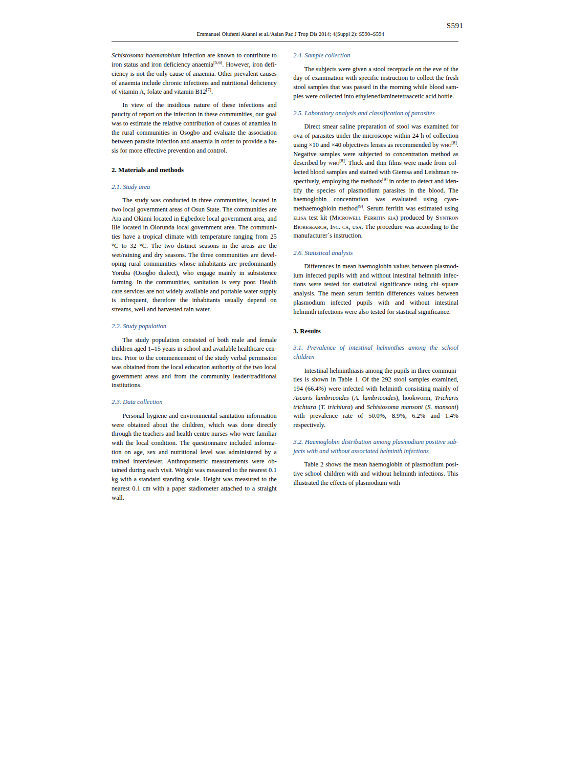S591
Emmanuel Olufemi Akanni et al./Asian Pac J Trop Dis 2014; 4(Suppl 2): S590–S594
Schistosoma haematobium infection are known to contribute to iron status and iron deficiency anaemia[5,6]. However, iron deficiency is not the only cause of anaemia. Other prevalent causes of anaemia include chronic infections and nutritional deficiency of vitamin A, folate and vitamin B12[7].
In view of the insidious nature of these infections and paucity of report on the infection in these communities, our goal was to estimate the relative contribution of causes of anamiea in the rural communities in Osogbo and evaluate the association between parasite infection and anaemia in order to provide a basis for more effective prevention and control.
2. Materials and methods
2.1. Study area
The study was conducted in three communities, located in two local government areas of Osun State. The communities are Ara and Okinni located in Egbedore local government area, and Ilie located in Olorunda local government area. The communities have a tropical climate with temperature ranging from 25 °C to 32 °C. The two distinct seasons in the areas are the wet/raining and dry seasons. The three communities are developing rural communities whose inhabitants are predominantly Yoruba (Osogbo dialect), who engage mainly in subsistence farming. In the communities, sanitation is very poor. Health care services are not widely available and portable water supply is infrequent, therefore the inhabitants usually depend on streams, well and harvested rain water.
2.2. Study population
The study population consisted of both male and female children aged 1–15 years in school and available healthcare centres. Prior to the commencement of the study verbal permission was obtained from the local education authority of the two local government areas and from the community leader/traditional institutions.
2.3. Data collection
Personal hygiene and environmental sanitation information were obtained about the children, which was done directly through the teachers and health centre nurses who were familiar with the local condition. The questionnaire included information on age, sex and nutritional level was administered by a trained interviewer. Anthropometric measurements were obtained during each visit. Weight was measured to the nearest 0.1 kg with a standard standing scale. Height was measured to the nearest 0.1 cm with a paper stadiometer attached to a straight wall.
2.4. Sample collection
The subjects were given a stool receptacle on the eve of the day of examination with specific instruction to collect the fresh stool samples that was passed in the morning while blood samples were collected into ethylenediaminetetraacetic acid bottle.
2.5. Laboratory analysis and classification of parasites
Direct smear saline preparation of stool was examined for ova of parasites under the microscope within 24 h of collection using ×10 and ×40 objectives lenses as recommended by who[8]. Negative samples were subjected to concentration method as described by who[8]. Thick and thin films were made from collected blood samples and stained with Giemsa and Leishman respectively, employing the methods[9] in order to detect and identify the species of plasmodium parasites in the blood. The haemoglobin concentration was evaluated using cyanmethaemogbloin method[9]. Serum ferritin was estimated using elisa test kit (Microwell Ferritin eia) produced by Syntron Bioresearch, Inc. ca, usa. The procedure was according to the manufacturer´s instruction.
2.6. Statistical analysis
Differences in mean haemoglobin values between plasmodium infected pupils with and without intestinal helmnith infections were tested for statistical significance using chi–square analysis. The mean serum ferritin differences values between plasmodium infected pupils with and without intestinal helminth infections were also tested for stastical significance.
3. Results
3.1. Prevalence of intestinal helminthes among the school children
Intestinal helminthiasis among the pupils in three communities is shown in Table 1. Of the 292 stool samples examined, 194 (66.4%) were infected with helminth consisting mainly of Ascaris lumbricoides (A. lumbricoides), hookworm, Trichuris trichiura (T. trichiura) and Schistosoma mansoni (S. mansoni) with prevalence rate of 50.0%, 8.9%, 6.2% and 1.4% respectively.
3.2. Haemoglobin distribution among plasmodium positive subjects with and without associated helminth infections
Table 2 shows the mean haemoglobin of plasmodium positive school children with and without helminth infections. This illustrated the effects of plasmodium with